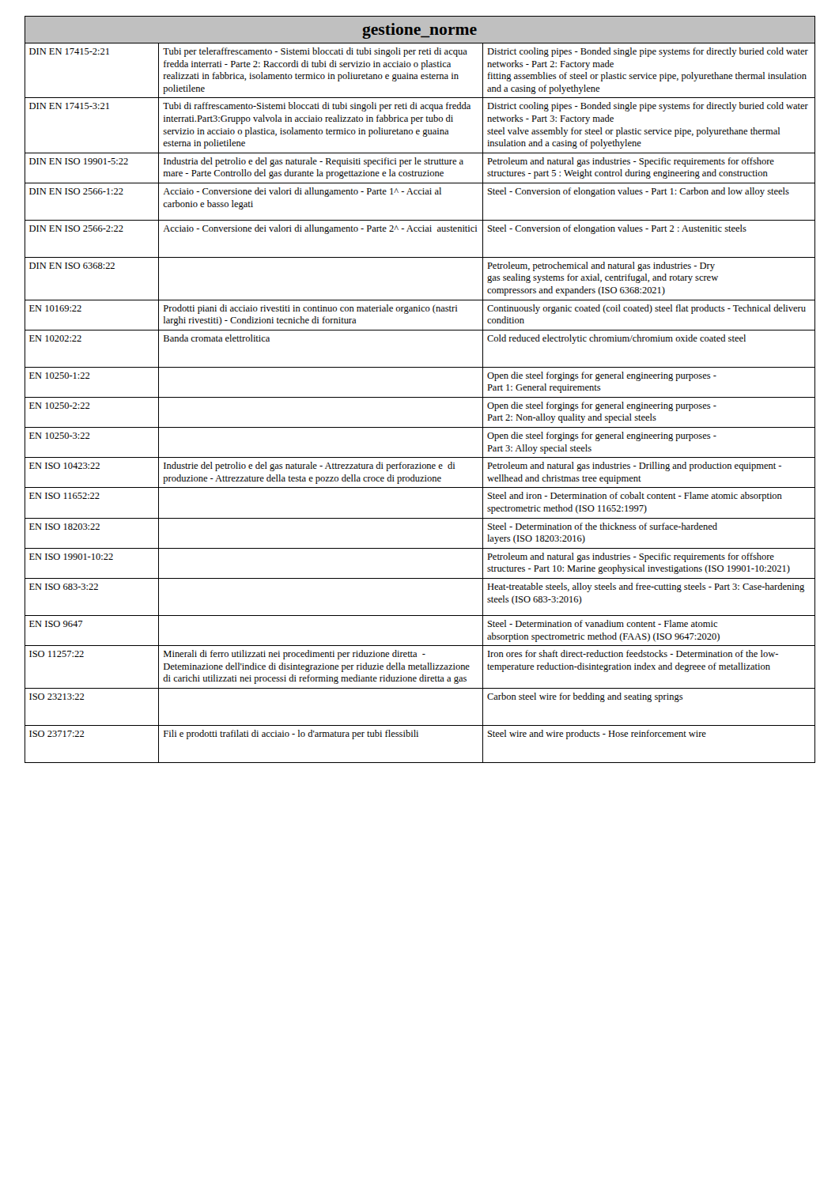gestione_norme
| DIN EN 17415-2:21 | Tubi per teleraffrescamento - Sistemi bloccati di tubi singoli per reti di acqua fredda interrati - Parte 2: Raccordi di tubi di servizio in acciaio o plastica realizzati in fabbrica, isolamento termico in poliuretano e guaina esterna in polietilene | District cooling pipes - Bonded single pipe systems for directly buried cold water networks - Part 2: Factory made fitting assemblies of steel or plastic service pipe, polyurethane thermal insulation and a casing of polyethylene |
| DIN EN 17415-3:21 | Tubi di raffrescamento-Sistemi bloccati di tubi singoli per reti di acqua fredda interrati.Part3:Gruppo valvola in acciaio realizzato in fabbrica per tubo di servizio in acciaio o plastica, isolamento termico in poliuretano e guaina esterna in polietilene | District cooling pipes - Bonded single pipe systems for directly buried cold water networks - Part 3: Factory made steel valve assembly for steel or plastic service pipe, polyurethane thermal insulation and a casing of polyethylene |
| DIN EN ISO 19901-5:22 | Industria del petrolio e del gas naturale - Requisiti specifici per le strutture a mare - Parte Controllo del gas durante la progettazione e la costruzione | Petroleum and natural gas industries - Specific requirements for offshore structures - part 5 : Weight control during engineering and construction |
| DIN EN ISO 2566-1:22 | Acciaio - Conversione dei valori di allungamento - Parte 1^ - Acciai al carbonio e basso legati | Steel - Conversion of elongation values - Part 1: Carbon and low alloy steels |
| DIN EN ISO 2566-2:22 | Acciaio - Conversione dei valori di allungamento - Parte 2^ - Acciai austenitici | Steel - Conversion of elongation values - Part 2 : Austenitic steels |
| DIN EN ISO 6368:22 | | Petroleum, petrochemical and natural gas industries - Dry gas sealing systems for axial, centrifugal, and rotary screw compressors and expanders (ISO 6368:2021) |
| EN 10169:22 | Prodotti piani di acciaio rivestiti in continuo con materiale organico (nastri larghi rivestiti) - Condizioni tecniche di fornitura | Continuously organic coated (coil coated) steel flat products - Technical deliveru condition |
| EN 10202:22 | Banda cromata elettrolitica | Cold reduced electrolytic chromium/chromium oxide coated steel |
| EN 10250-1:22 | | Open die steel forgings for general engineering purposes - Part 1: General requirements |
| EN 10250-2:22 | | Open die steel forgings for general engineering purposes - Part 2: Non-alloy quality and special steels |
| EN 10250-3:22 | | Open die steel forgings for general engineering purposes - Part 3: Alloy special steels |
| EN ISO 10423:22 | Industrie del petrolio e del gas naturale - Attrezzatura di perforazione e di produzione - Attrezzature della testa e pozzo della croce di produzione | Petroleum and natural gas industries - Drilling and production equipment - wellhead and christmas tree equipment |
| EN ISO 11652:22 | | Steel and iron - Determination of cobalt content - Flame atomic absorption spectrometric method (ISO 11652:1997) |
| EN ISO 18203:22 | | Steel - Determination of the thickness of surface-hardened layers (ISO 18203:2016) |
| EN ISO 19901-10:22 | | Petroleum and natural gas industries - Specific requirements for offshore structures - Part 10: Marine geophysical investigations (ISO 19901-10:2021) |
| EN ISO 683-3:22 | | Heat-treatable steels, alloy steels and free-cutting steels - Part 3: Case-hardening steels (ISO 683-3:2016) |
| EN ISO 9647 | | Steel - Determination of vanadium content - Flame atomic absorption spectrometric method (FAAS) (ISO 9647:2020) |
| ISO 11257:22 | Minerali di ferro utilizzati nei procedimenti per riduzione diretta - Deteminazione dell'indice di disintegrazione per riduzie della metallizzazione di carichi utilizzati nei processi di reforming mediante riduzione diretta a gas | Iron ores for shaft direct-reduction feedstocks - Determination of the low-temperature reduction-disintegration index and degreee of metallization |
| ISO 23213:22 | | Carbon steel wire for bedding and seating springs |
| ISO 23717:22 | Fili e prodotti trafilati di acciaio - lo d'armatura per tubi flessibili | Steel wire and wire products - Hose reinforcement wire |